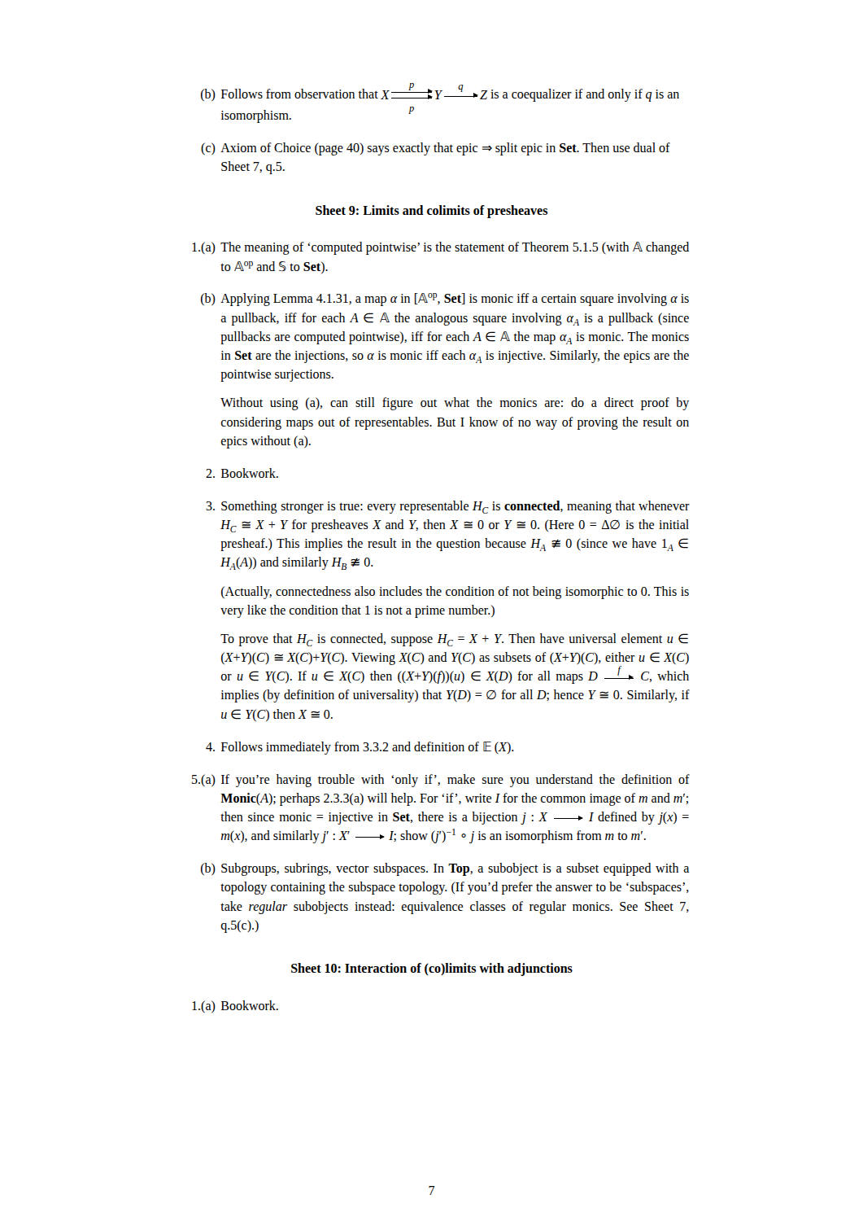(b)
Follows from observation that Xp p YqZ is a coequalizer if and only if q is an isomorphism.
(c)
Axiom of Choice (page 40) says exactly that epic ⇒ split epic in Set. Then use dual of Sheet 7, q.5.
Sheet 9: Limits and colimits of presheaves
1.(a)
The meaning of ‘computed pointwise’ is the statement of Theorem 5.1.5 (with 𝔸 changed to 𝔸op and 𝕊 to Set).
(b)
Applying Lemma 4.1.31, a map α in [𝔸op, Set] is monic iff a certain square involving α is a pullback, iff for each A ∈ 𝔸 the analogous square involving αA is a pullback (since pullbacks are computed pointwise), iff for each A ∈ 𝔸 the map αA is monic. The monics in Set are the injections, so α is monic iff each αA is injective. Similarly, the epics are the pointwise surjections.
Without using (a), can still figure out what the monics are: do a direct proof by considering maps out of representables. But I know of no way of proving the result on epics without (a).
2.
Bookwork.
3.
Something stronger is true: every representable HC is connected, meaning that whenever HC ≅ X + Y for presheaves X and Y, then X ≅ 0 or Y ≅ 0. (Here 0 = Δ∅ is the initial presheaf.) This implies the result in the question because HA ≇ 0 (since we have 1A ∈ HA(A)) and similarly HB ≇ 0.
(Actually, connectedness also includes the condition of not being isomorphic to 0. This is very like the condition that 1 is not a prime number.)
To prove that HC is connected, suppose HC = X + Y. Then have universal element u ∈ (X+Y)(C) ≅ X(C)+Y(C). Viewing X(C) and Y(C) as subsets of (X+Y)(C), either u ∈ X(C) or u ∈ Y(C). If u ∈ X(C) then ((X+Y)(f))(u) ∈ X(D) for all maps D f C, which implies (by definition of universality) that Y(D) = ∅ for all D; hence Y ≅ 0. Similarly, if u ∈ Y(C) then X ≅ 0.
4.
Follows immediately from 3.3.2 and definition of 𝔼 (X).
5.(a)
If you’re having trouble with ‘only if’, make sure you understand the definition of Monic(A); perhaps 2.3.3(a) will help. For ‘if’, write I for the common image of m and m′; then since monic = injective in Set, there is a bijection j : X I defined by j(x) = m(x), and similarly j′ : X′ I; show (j′)−1 ∘ j is an isomorphism from m to m′.
(b)
Subgroups, subrings, vector subspaces. In Top, a subobject is a subset equipped with a topology containing the subspace topology. (If you’d prefer the answer to be ‘subspaces’, take regular subobjects instead: equivalence classes of regular monics. See Sheet 7, q.5(c).)
Sheet 10: Interaction of (co)limits with adjunctions
1.(a)
Bookwork.
7